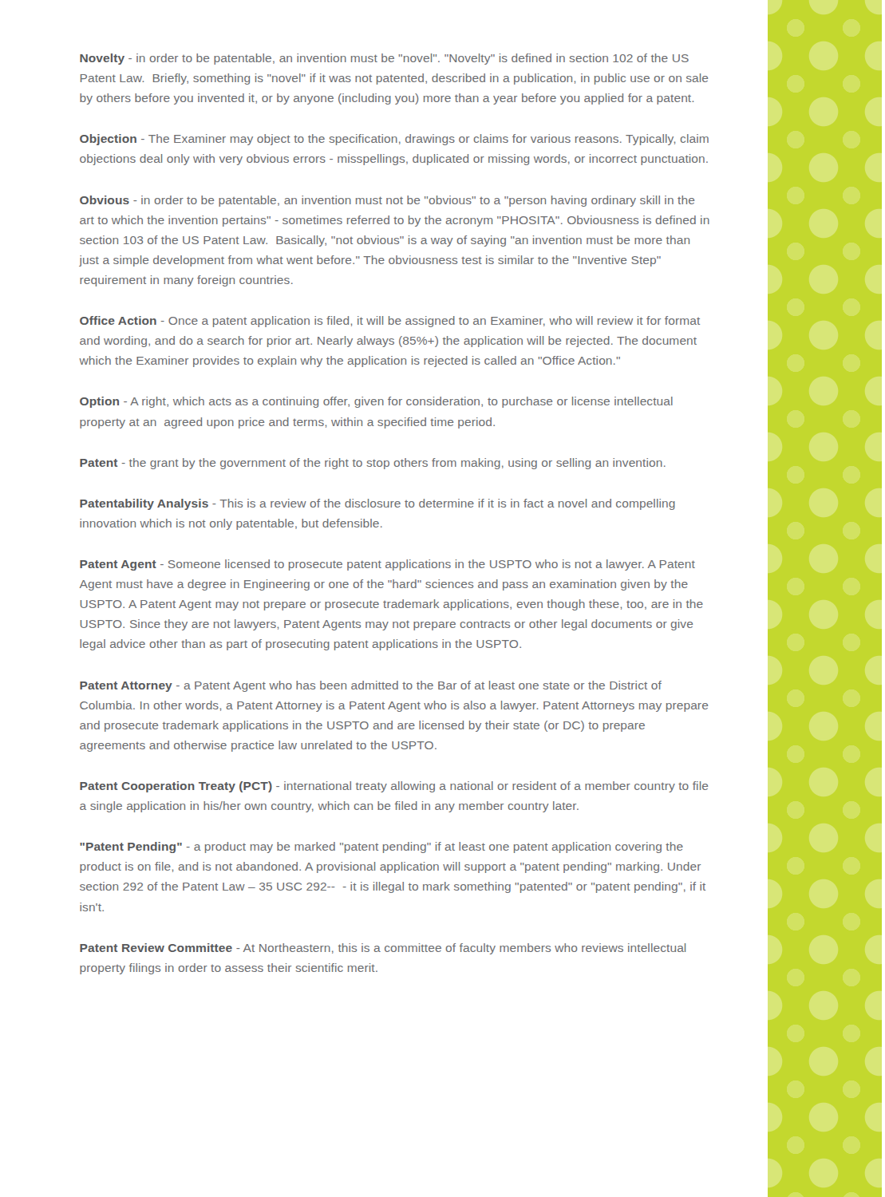Novelty - in order to be patentable, an invention must be "novel". "Novelty" is defined in section 102 of the US Patent Law. Briefly, something is "novel" if it was not patented, described in a publication, in public use or on sale by others before you invented it, or by anyone (including you) more than a year before you applied for a patent.
Objection - The Examiner may object to the specification, drawings or claims for various reasons. Typically, claim objections deal only with very obvious errors - misspellings, duplicated or missing words, or incorrect punctuation.
Obvious - in order to be patentable, an invention must not be "obvious" to a "person having ordinary skill in the art to which the invention pertains" - sometimes referred to by the acronym "PHOSITA". Obviousness is defined in section 103 of the US Patent Law. Basically, "not obvious" is a way of saying "an invention must be more than just a simple development from what went before." The obviousness test is similar to the "Inventive Step" requirement in many foreign countries.
Office Action - Once a patent application is filed, it will be assigned to an Examiner, who will review it for format and wording, and do a search for prior art. Nearly always (85%+) the application will be rejected. The document which the Examiner provides to explain why the application is rejected is called an "Office Action."
Option - A right, which acts as a continuing offer, given for consideration, to purchase or license intellectual property at an agreed upon price and terms, within a specified time period.
Patent - the grant by the government of the right to stop others from making, using or selling an invention.
Patentability Analysis - This is a review of the disclosure to determine if it is in fact a novel and compelling innovation which is not only patentable, but defensible.
Patent Agent - Someone licensed to prosecute patent applications in the USPTO who is not a lawyer. A Patent Agent must have a degree in Engineering or one of the "hard" sciences and pass an examination given by the USPTO. A Patent Agent may not prepare or prosecute trademark applications, even though these, too, are in the USPTO. Since they are not lawyers, Patent Agents may not prepare contracts or other legal documents or give legal advice other than as part of prosecuting patent applications in the USPTO.
Patent Attorney - a Patent Agent who has been admitted to the Bar of at least one state or the District of Columbia. In other words, a Patent Attorney is a Patent Agent who is also a lawyer. Patent Attorneys may prepare and prosecute trademark applications in the USPTO and are licensed by their state (or DC) to prepare agreements and otherwise practice law unrelated to the USPTO.
Patent Cooperation Treaty (PCT) - international treaty allowing a national or resident of a member country to file a single application in his/her own country, which can be filed in any member country later.
"Patent Pending" - a product may be marked "patent pending" if at least one patent application covering the product is on file, and is not abandoned. A provisional application will support a "patent pending" marking. Under section 292 of the Patent Law – 35 USC 292-- - it is illegal to mark something "patented" or "patent pending", if it isn't.
Patent Review Committee - At Northeastern, this is a committee of faculty members who reviews intellectual property filings in order to assess their scientific merit.